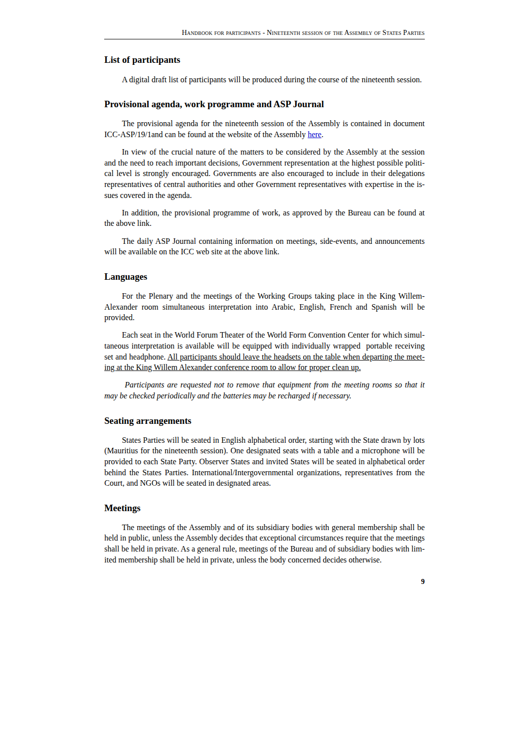Handbook for participants - Nineteenth session of the Assembly of States Parties
List of participants
A digital draft list of participants will be produced during the course of the nineteenth session.
Provisional agenda, work programme and ASP Journal
The provisional agenda for the nineteenth session of the Assembly is contained in document ICC-ASP/19/1and can be found at the website of the Assembly here.
In view of the crucial nature of the matters to be considered by the Assembly at the session and the need to reach important decisions, Government representation at the highest possible political level is strongly encouraged. Governments are also encouraged to include in their delegations representatives of central authorities and other Government representatives with expertise in the issues covered in the agenda.
In addition, the provisional programme of work, as approved by the Bureau can be found at the above link.
The daily ASP Journal containing information on meetings, side-events, and announcements will be available on the ICC web site at the above link.
Languages
For the Plenary and the meetings of the Working Groups taking place in the King Willem-Alexander room simultaneous interpretation into Arabic, English, French and Spanish will be provided.
Each seat in the World Forum Theater of the World Form Convention Center for which simultaneous interpretation is available will be equipped with individually wrapped portable receiving set and headphone. All participants should leave the headsets on the table when departing the meeting at the King Willem Alexander conference room to allow for proper clean up.
Participants are requested not to remove that equipment from the meeting rooms so that it may be checked periodically and the batteries may be recharged if necessary.
Seating arrangements
States Parties will be seated in English alphabetical order, starting with the State drawn by lots (Mauritius for the nineteenth session). One designated seats with a table and a microphone will be provided to each State Party. Observer States and invited States will be seated in alphabetical order behind the States Parties. International/Intergovernmental organizations, representatives from the Court, and NGOs will be seated in designated areas.
Meetings
The meetings of the Assembly and of its subsidiary bodies with general membership shall be held in public, unless the Assembly decides that exceptional circumstances require that the meetings shall be held in private. As a general rule, meetings of the Bureau and of subsidiary bodies with limited membership shall be held in private, unless the body concerned decides otherwise.
9